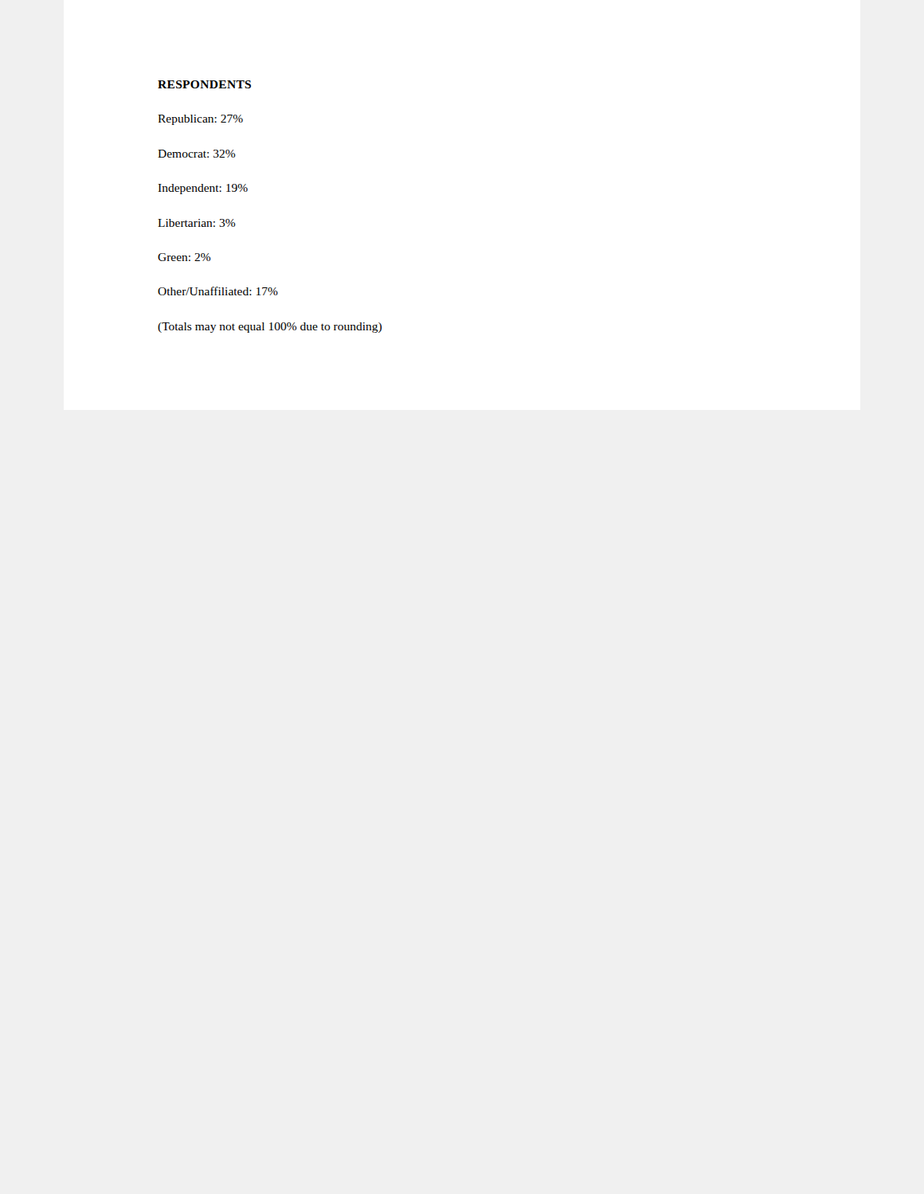RESPONDENTS
Republican: 27%
Democrat: 32%
Independent: 19%
Libertarian: 3%
Green: 2%
Other/Unaffiliated: 17%
(Totals may not equal 100% due to rounding)